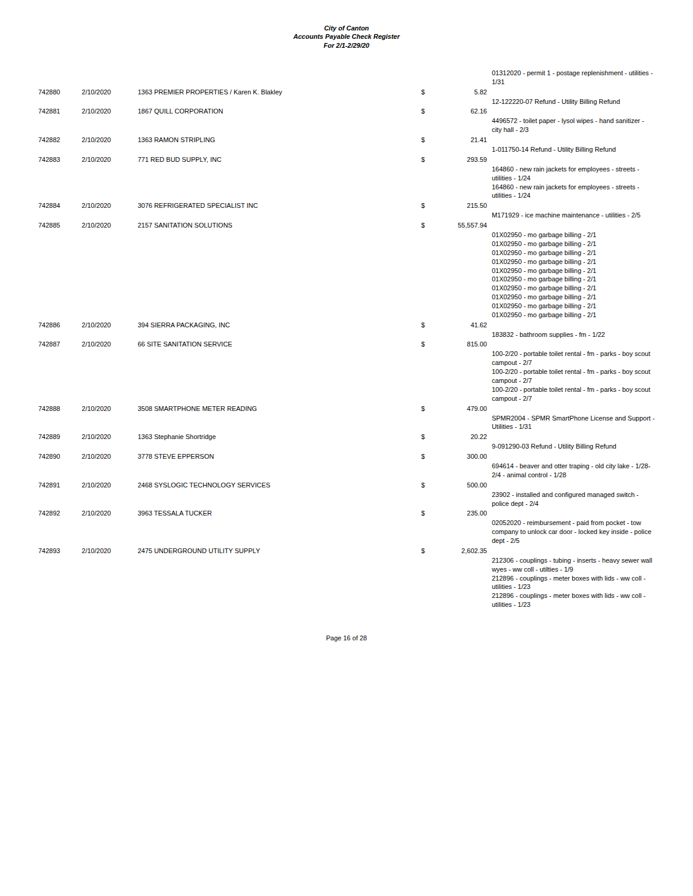City of Canton
Accounts Payable Check Register
For 2/1-2/29/20
| | | | | | 01312020 - permit 1 - postage replenishment - utilities - 1/31 |
| 742880 | 2/10/2020 | 1363 PREMIER PROPERTIES / Karen K. Blakley | $ | 5.82 | |
| | 12-122220-07 Refund - Utility Billing Refund |
| 742881 | 2/10/2020 | 1867 QUILL CORPORATION | $ | 62.16 | |
| | 4496572 - toilet paper - lysol wipes - hand sanitizer - city hall - 2/3 |
| 742882 | 2/10/2020 | 1363 RAMON STRIPLING | $ | 21.41 | |
| | 1-011750-14 Refund - Utility Billing Refund |
| 742883 | 2/10/2020 | 771 RED BUD SUPPLY, INC | $ | 293.59 | |
| | 164860 - new rain jackets for employees - streets - utilities - 1/24 164860 - new rain jackets for employees - streets - utilities - 1/24 |
| 742884 | 2/10/2020 | 3076 REFRIGERATED SPECIALIST INC | $ | 215.50 | |
| | M171929 - ice machine maintenance - utilities - 2/5 |
| 742885 | 2/10/2020 | 2157 SANITATION SOLUTIONS | $ | 55,557.94 | |
| | 01X02950 - mo garbage billing - 2/1 01X02950 - mo garbage billing - 2/1 01X02950 - mo garbage billing - 2/1 01X02950 - mo garbage billing - 2/1 01X02950 - mo garbage billing - 2/1 01X02950 - mo garbage billing - 2/1 01X02950 - mo garbage billing - 2/1 01X02950 - mo garbage billing - 2/1 01X02950 - mo garbage billing - 2/1 01X02950 - mo garbage billing - 2/1 |
| 742886 | 2/10/2020 | 394 SIERRA PACKAGING, INC | $ | 41.62 | |
| | 183832 - bathroom supplies - fm - 1/22 |
| 742887 | 2/10/2020 | 66 SITE SANITATION SERVICE | $ | 815.00 | |
| | 100-2/20 - portable toilet rental - fm - parks - boy scout campout - 2/7 100-2/20 - portable toilet rental - fm - parks - boy scout campout - 2/7 100-2/20 - portable toilet rental - fm - parks - boy scout campout - 2/7 |
| 742888 | 2/10/2020 | 3508 SMARTPHONE METER READING | $ | 479.00 | |
| | SPMR2004 - SPMR SmartPhone License and Support - Utilities - 1/31 |
| 742889 | 2/10/2020 | 1363 Stephanie Shortridge | $ | 20.22 | |
| | 9-091290-03 Refund - Utility Billing Refund |
| 742890 | 2/10/2020 | 3778 STEVE EPPERSON | $ | 300.00 | |
| | 694614 - beaver and otter traping - old city lake - 1/28-2/4 - animal control - 1/28 |
| 742891 | 2/10/2020 | 2468 SYSLOGIC TECHNOLOGY SERVICES | $ | 500.00 | |
| | 23902 - installed and configured managed switch - police dept - 2/4 |
| 742892 | 2/10/2020 | 3963 TESSALA TUCKER | $ | 235.00 | |
| | 02052020 - reimbursement - paid from pocket - tow company to unlock car door - locked key inside - police dept - 2/5 |
| 742893 | 2/10/2020 | 2475 UNDERGROUND UTILITY SUPPLY | $ | 2,602.35 | |
| | 212306 - couplings - tubing - inserts - heavy sewer wall wyes - ww coll - utilties - 1/9 212896 - couplings - meter boxes with lids - ww coll - utilities - 1/23 212896 - couplings - meter boxes with lids - ww coll - utilities - 1/23 |
Page 16 of 28